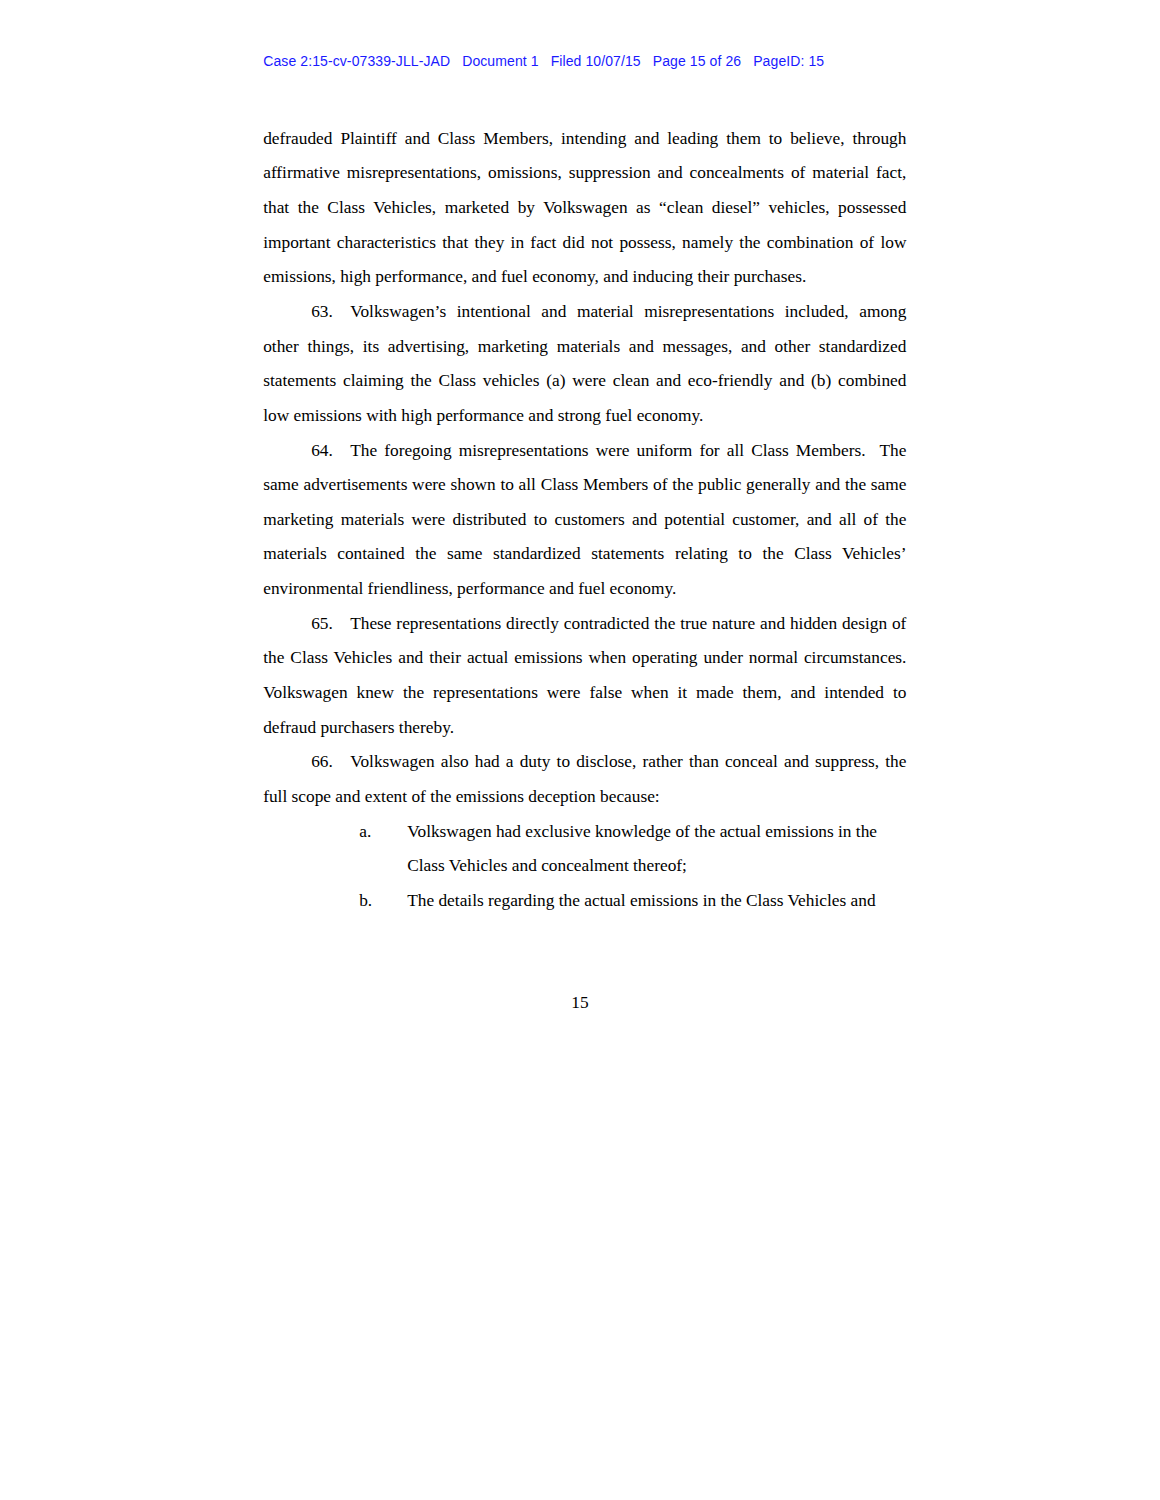Case 2:15-cv-07339-JLL-JAD Document 1 Filed 10/07/15 Page 15 of 26 PageID: 15
defrauded Plaintiff and Class Members, intending and leading them to believe, through affirmative misrepresentations, omissions, suppression and concealments of material fact, that the Class Vehicles, marketed by Volkswagen as “clean diesel” vehicles, possessed important characteristics that they in fact did not possess, namely the combination of low emissions, high performance, and fuel economy, and inducing their purchases.
63. Volkswagen’s intentional and material misrepresentations included, among other things, its advertising, marketing materials and messages, and other standardized statements claiming the Class vehicles (a) were clean and eco-friendly and (b) combined low emissions with high performance and strong fuel economy.
64. The foregoing misrepresentations were uniform for all Class Members. The same advertisements were shown to all Class Members of the public generally and the same marketing materials were distributed to customers and potential customer, and all of the materials contained the same standardized statements relating to the Class Vehicles’ environmental friendliness, performance and fuel economy.
65. These representations directly contradicted the true nature and hidden design of the Class Vehicles and their actual emissions when operating under normal circumstances. Volkswagen knew the representations were false when it made them, and intended to defraud purchasers thereby.
66. Volkswagen also had a duty to disclose, rather than conceal and suppress, the full scope and extent of the emissions deception because:
a.
Volkswagen had exclusive knowledge of the actual emissions in the Class Vehicles and concealment thereof;
b.
The details regarding the actual emissions in the Class Vehicles and
15